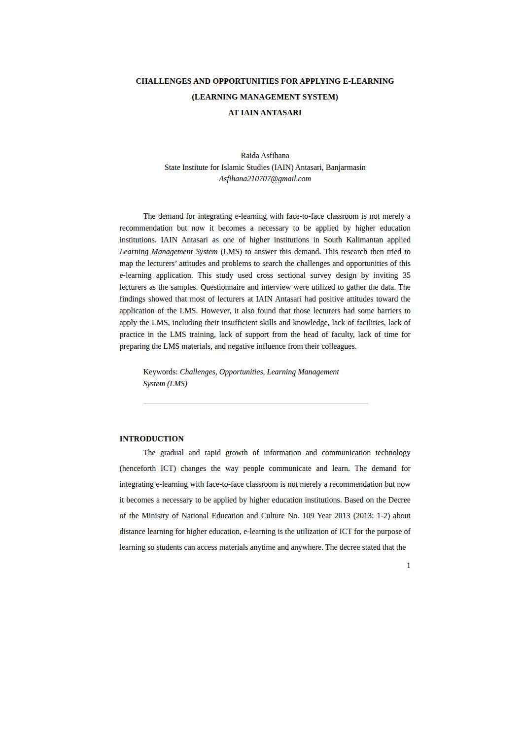Challenges and Opportunities for Applying E-Learning
(Learning Management System)
at IAIN Antasari
Raida Asfihana
State Institute for Islamic Studies (IAIN) Antasari, Banjarmasin
Asfihana210707@gmail.com
The demand for integrating e-learning with face-to-face classroom is not merely a recommendation but now it becomes a necessary to be applied by higher education institutions. IAIN Antasari as one of higher institutions in South Kalimantan applied Learning Management System (LMS) to answer this demand. This research then tried to map the lecturers’ attitudes and problems to search the challenges and opportunities of this e-learning application. This study used cross sectional survey design by inviting 35 lecturers as the samples. Questionnaire and interview were utilized to gather the data. The findings showed that most of lecturers at IAIN Antasari had positive attitudes toward the application of the LMS. However, it also found that those lecturers had some barriers to apply the LMS, including their insufficient skills and knowledge, lack of facilities, lack of practice in the LMS training, lack of support from the head of faculty, lack of time for preparing the LMS materials, and negative influence from their colleagues.
Keywords: Challenges, Opportunities, Learning Management System (LMS)
Introduction
The gradual and rapid growth of information and communication technology (henceforth ICT) changes the way people communicate and learn. The demand for integrating e-learning with face-to-face classroom is not merely a recommendation but now it becomes a necessary to be applied by higher education institutions. Based on the Decree of the Ministry of National Education and Culture No. 109 Year 2013 (2013: 1-2) about distance learning for higher education, e-learning is the utilization of ICT for the purpose of learning so students can access materials anytime and anywhere. The decree stated that the
1